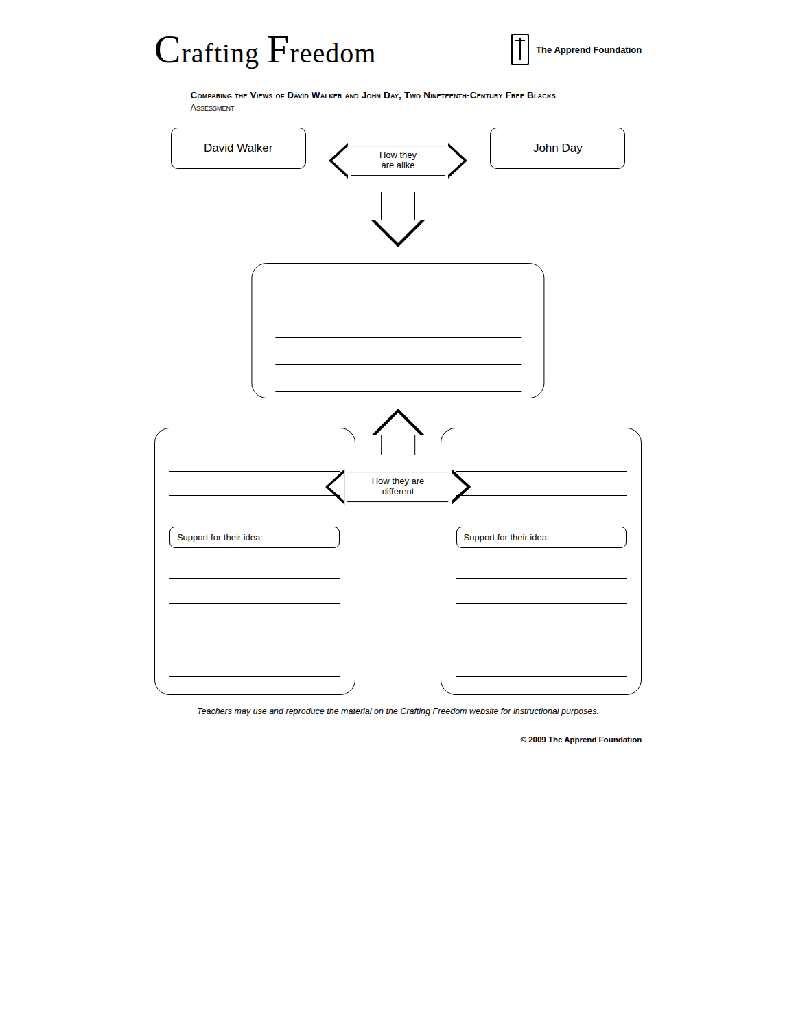Crafting Freedom
The Apprend Foundation
Comparing the Views of David Walker and John Day, Two Nineteenth-Century Free Blacks
Assessment
David Walker
John Day
How they
are alike
How they are
different
Support for their idea:
Support for their idea:
Teachers may use and reproduce the material on the Crafting Freedom website for instructional purposes.
© 2009 The Apprend Foundation